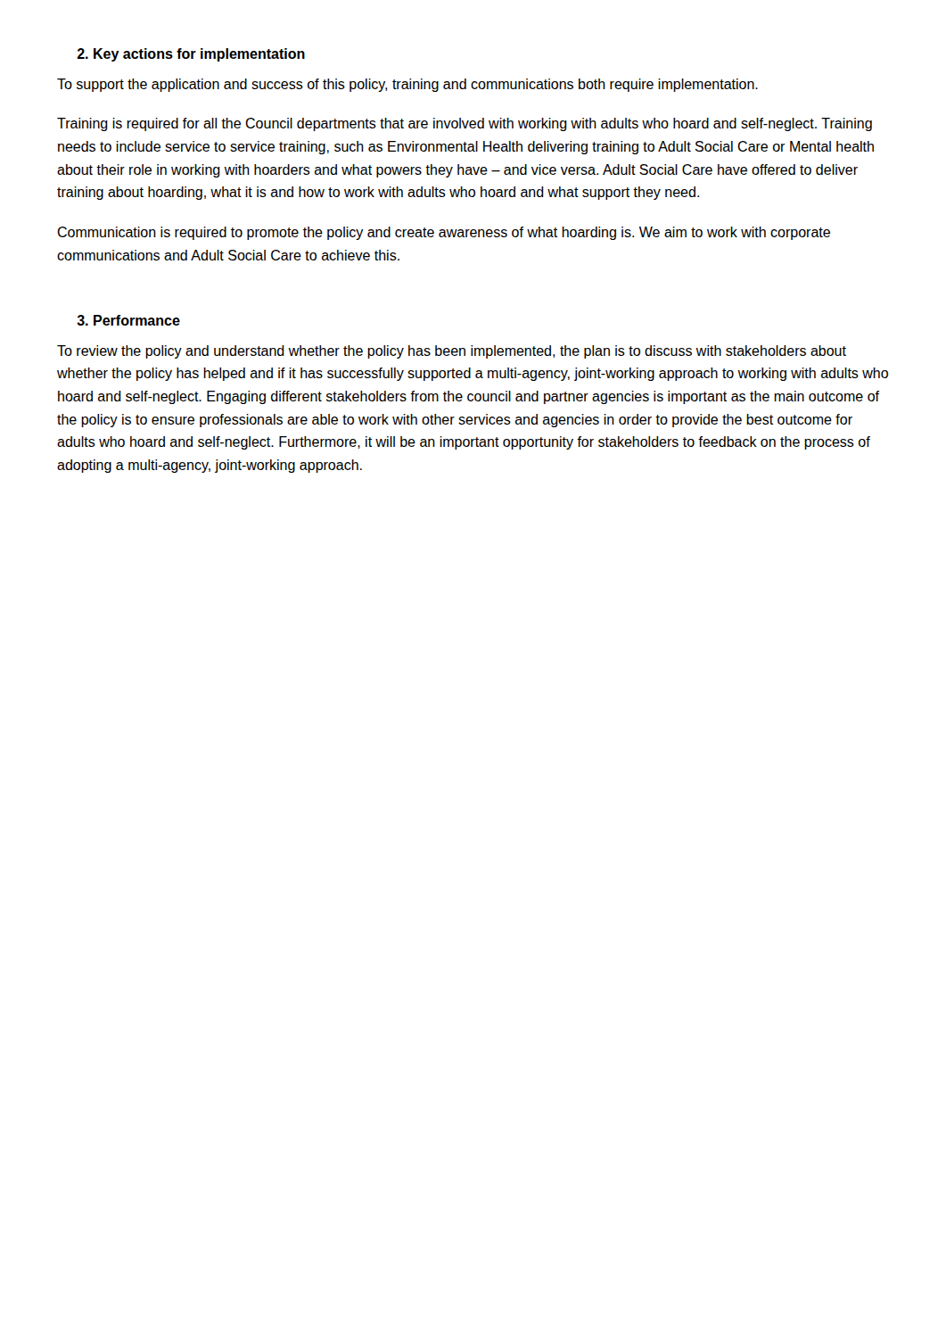Key actions for implementation
To support the application and success of this policy, training and communications both require implementation.
Training is required for all the Council departments that are involved with working with adults who hoard and self-neglect. Training needs to include service to service training, such as Environmental Health delivering training to Adult Social Care or Mental health about their role in working with hoarders and what powers they have – and vice versa. Adult Social Care have offered to deliver training about hoarding, what it is and how to work with adults who hoard and what support they need.
Communication is required to promote the policy and create awareness of what hoarding is. We aim to work with corporate communications and Adult Social Care to achieve this.
Performance
To review the policy and understand whether the policy has been implemented, the plan is to discuss with stakeholders about whether the policy has helped and if it has successfully supported a multi-agency, joint-working approach to working with adults who hoard and self-neglect. Engaging different stakeholders from the council and partner agencies is important as the main outcome of the policy is to ensure professionals are able to work with other services and agencies in order to provide the best outcome for adults who hoard and self-neglect. Furthermore, it will be an important opportunity for stakeholders to feedback on the process of adopting a multi-agency, joint-working approach.